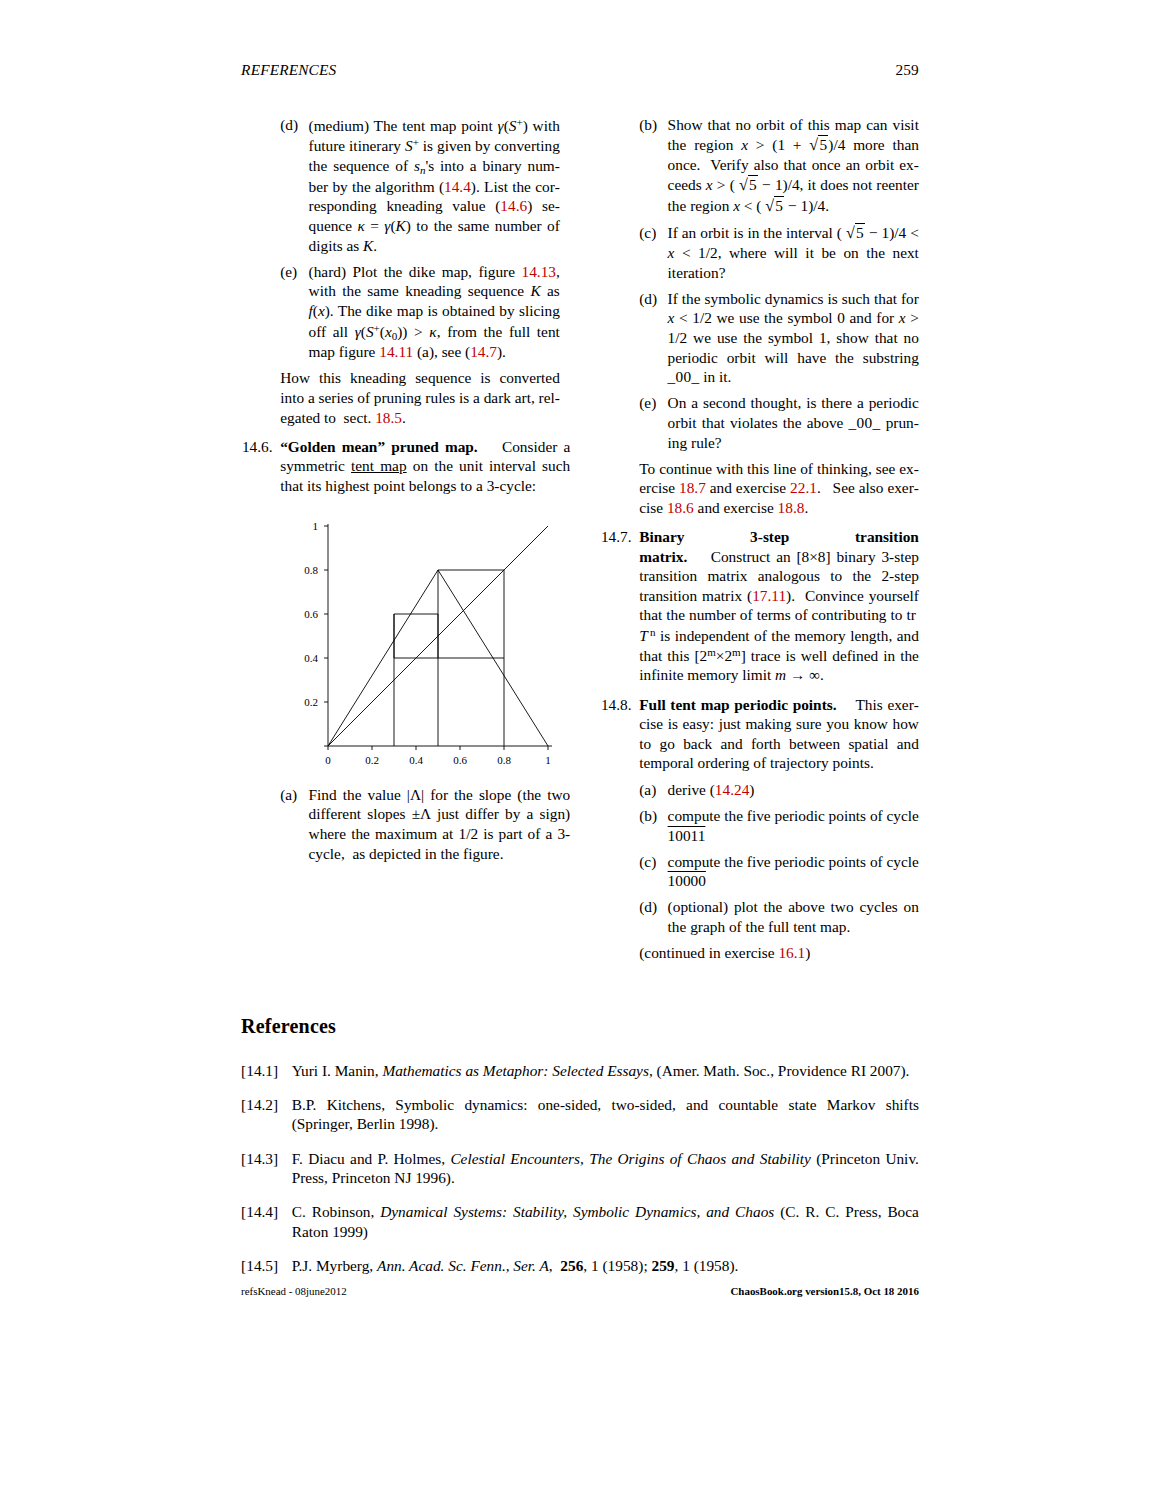REFERENCES 259
(d) (medium) The tent map point γ(S+) with future itinerary S+ is given by converting the sequence of sn's into a binary number by the algorithm (14.4). List the corresponding kneading value (14.6) sequence κ = γ(K) to the same number of digits as K.
(e) (hard) Plot the dike map, figure 14.13, with the same kneading sequence K as f(x). The dike map is obtained by slicing off all γ(S+(x 0)) > κ, from the full tent map figure 14.11 (a), see (14.7).
How this kneading sequence is converted into a series of pruning rules is a dark art, relegated to sect. 18.5.
14.6.
“Golden mean” pruned map. Consider a symmetric tent map on the unit interval such that its highest point belongs to a 3-cycle:
1 0.8 0.6 0.4 0.2 0 0.2 0.4 0.6 0.8 1
(a) Find the value |Λ| for the slope (the two different slopes ±Λ just differ by a sign) where the maximum at 1/2 is part of a 3-cycle, as depicted in the figure.
(b) Show that no orbit of this map can visit the region x > (1 + √5)/4 more than once. Verify also that once an orbit exceeds x > ( √5 − 1)/4, it does not reenter the region x < ( √5 − 1)/4.
(c) If an orbit is in the interval ( √5 − 1)/4 < x < 1/2, where will it be on the next iteration?
(d) If the symbolic dynamics is such that for x < 1/2 we use the symbol 0 and for x > 1/2 we use the symbol 1, show that no periodic orbit will have the substring _00_ in it.
(e) On a second thought, is there a periodic orbit that violates the above _00_ pruning rule?
To continue with this line of thinking, see exercise 18.7 and exercise 22.1. See also exercise 18.6 and exercise 18.8.
14.7.
Binary 3-step transition matrix. Construct an [8×8] binary 3-step transition matrix analogous to the 2-step transition matrix (17.11). Convince yourself that the number of terms of contributing to tr T n is independent of the memory length, and that this [2m×2m] trace is well defined in the infinite memory limit m → ∞.
14.8.
Full tent map periodic points. This exercise is easy: just making sure you know how to go back and forth between spatial and temporal ordering of trajectory points.
(a) derive (14.24)
(b) compute the five periodic points of cycle 10011
(c) compute the five periodic points of cycle 10000
(d) (optional) plot the above two cycles on the graph of the full tent map.
(continued in exercise 16.1)
References
[14.1]
Yuri I. Manin, Mathematics as Metaphor: Selected Essays, (Amer. Math. Soc., Providence RI 2007).
[14.2]
B.P. Kitchens, Symbolic dynamics: one-sided, two-sided, and countable state Markov shifts (Springer, Berlin 1998).
[14.3]
F. Diacu and P. Holmes, Celestial Encounters, The Origins of Chaos and Stability (Princeton Univ. Press, Princeton NJ 1996).
[14.4]
C. Robinson, Dynamical Systems: Stability, Symbolic Dynamics, and Chaos (C. R. C. Press, Boca Raton 1999)
[14.5]
P.J. Myrberg, Ann. Acad. Sc. Fenn., Ser. A, 256, 1 (1958); 259, 1 (1958).
refsKnead - 08june2012 ChaosBook.org version15.8, Oct 18 2016